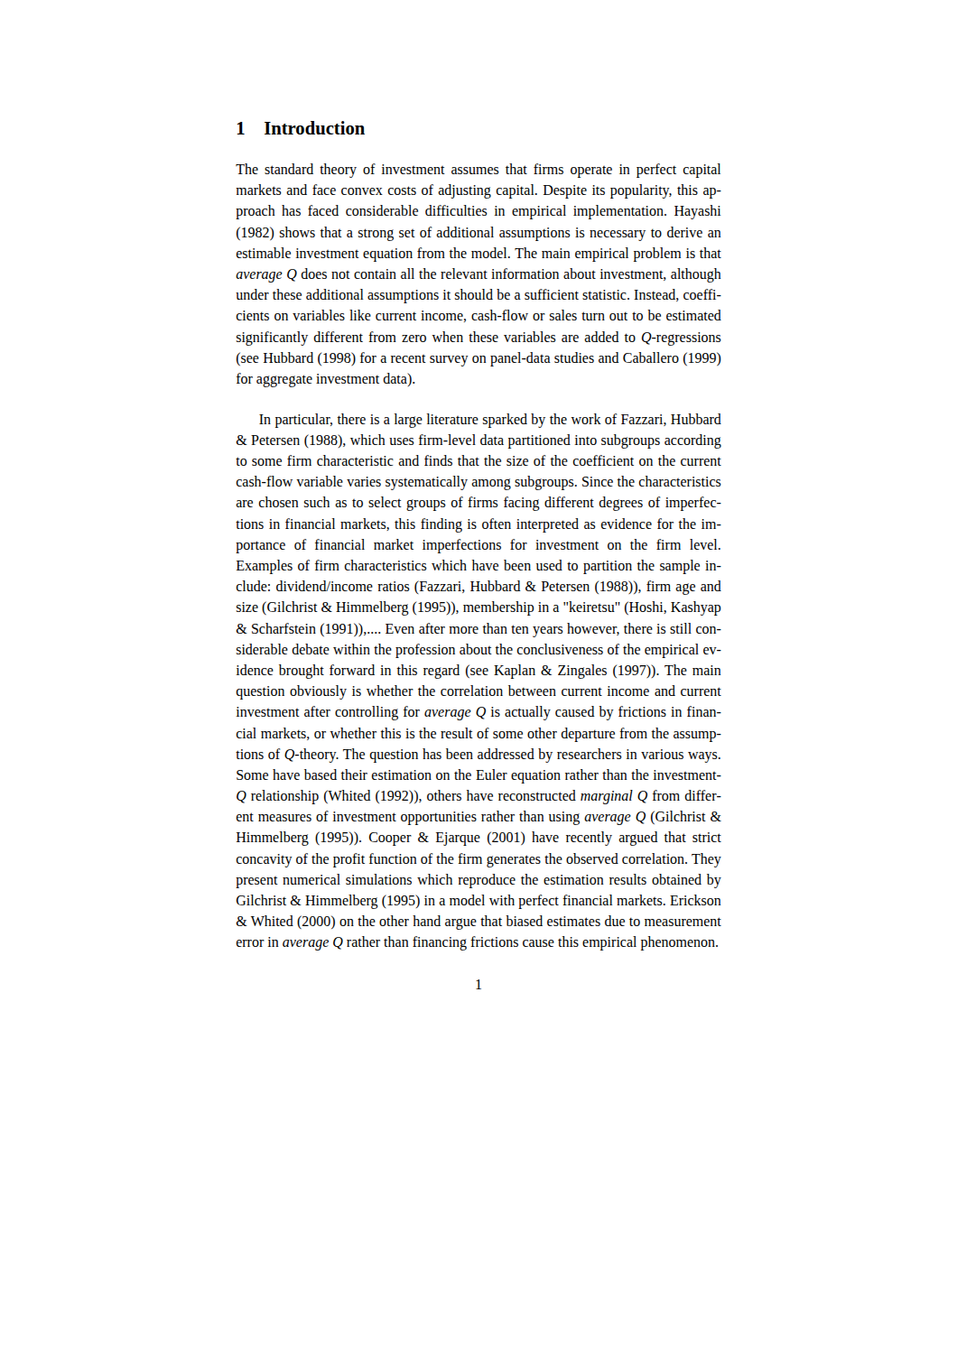1 Introduction
The standard theory of investment assumes that firms operate in perfect capital markets and face convex costs of adjusting capital. Despite its popularity, this approach has faced considerable difficulties in empirical implementation. Hayashi (1982) shows that a strong set of additional assumptions is necessary to derive an estimable investment equation from the model. The main empirical problem is that average Q does not contain all the relevant information about investment, although under these additional assumptions it should be a sufficient statistic. Instead, coefficients on variables like current income, cash-flow or sales turn out to be estimated significantly different from zero when these variables are added to Q-regressions (see Hubbard (1998) for a recent survey on panel-data studies and Caballero (1999) for aggregate investment data).
In particular, there is a large literature sparked by the work of Fazzari, Hubbard & Petersen (1988), which uses firm-level data partitioned into subgroups according to some firm characteristic and finds that the size of the coefficient on the current cash-flow variable varies systematically among subgroups. Since the characteristics are chosen such as to select groups of firms facing different degrees of imperfections in financial markets, this finding is often interpreted as evidence for the importance of financial market imperfections for investment on the firm level. Examples of firm characteristics which have been used to partition the sample include: dividend/income ratios (Fazzari, Hubbard & Petersen (1988)), firm age and size (Gilchrist & Himmelberg (1995)), membership in a "keiretsu" (Hoshi, Kashyap & Scharfstein (1991)),.... Even after more than ten years however, there is still considerable debate within the profession about the conclusiveness of the empirical evidence brought forward in this regard (see Kaplan & Zingales (1997)). The main question obviously is whether the correlation between current income and current investment after controlling for average Q is actually caused by frictions in financial markets, or whether this is the result of some other departure from the assumptions of Q-theory. The question has been addressed by researchers in various ways. Some have based their estimation on the Euler equation rather than the investment-Q relationship (Whited (1992)), others have reconstructed marginal Q from different measures of investment opportunities rather than using average Q (Gilchrist & Himmelberg (1995)). Cooper & Ejarque (2001) have recently argued that strict concavity of the profit function of the firm generates the observed correlation. They present numerical simulations which reproduce the estimation results obtained by Gilchrist & Himmelberg (1995) in a model with perfect financial markets. Erickson & Whited (2000) on the other hand argue that biased estimates due to measurement error in average Q rather than financing frictions cause this empirical phenomenon.
1